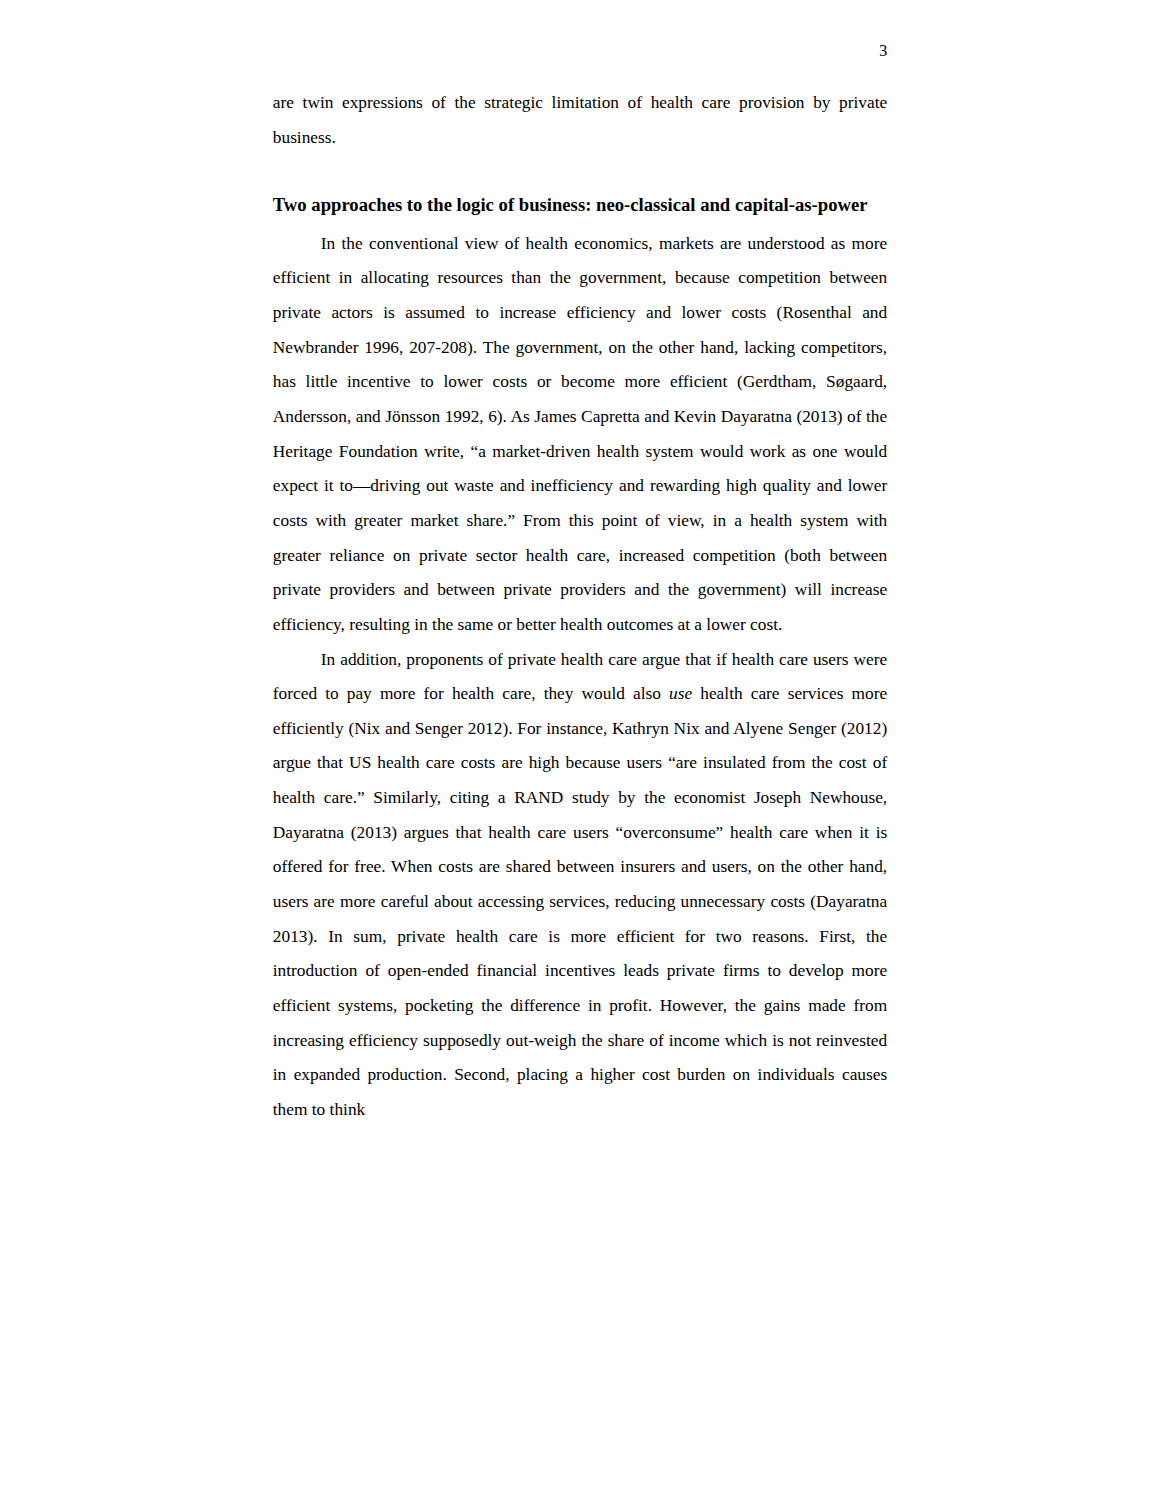3
are twin expressions of the strategic limitation of health care provision by private business.
Two approaches to the logic of business: neo-classical and capital-as-power
In the conventional view of health economics, markets are understood as more efficient in allocating resources than the government, because competition between private actors is assumed to increase efficiency and lower costs (Rosenthal and Newbrander 1996, 207-208). The government, on the other hand, lacking competitors, has little incentive to lower costs or become more efficient (Gerdtham, Søgaard, Andersson, and Jönsson 1992, 6). As James Capretta and Kevin Dayaratna (2013) of the Heritage Foundation write, “a market-driven health system would work as one would expect it to—driving out waste and inefficiency and rewarding high quality and lower costs with greater market share.” From this point of view, in a health system with greater reliance on private sector health care, increased competition (both between private providers and between private providers and the government) will increase efficiency, resulting in the same or better health outcomes at a lower cost.
In addition, proponents of private health care argue that if health care users were forced to pay more for health care, they would also use health care services more efficiently (Nix and Senger 2012). For instance, Kathryn Nix and Alyene Senger (2012) argue that US health care costs are high because users “are insulated from the cost of health care.” Similarly, citing a RAND study by the economist Joseph Newhouse, Dayaratna (2013) argues that health care users “overconsume” health care when it is offered for free. When costs are shared between insurers and users, on the other hand, users are more careful about accessing services, reducing unnecessary costs (Dayaratna 2013). In sum, private health care is more efficient for two reasons. First, the introduction of open-ended financial incentives leads private firms to develop more efficient systems, pocketing the difference in profit. However, the gains made from increasing efficiency supposedly out-weigh the share of income which is not reinvested in expanded production. Second, placing a higher cost burden on individuals causes them to think